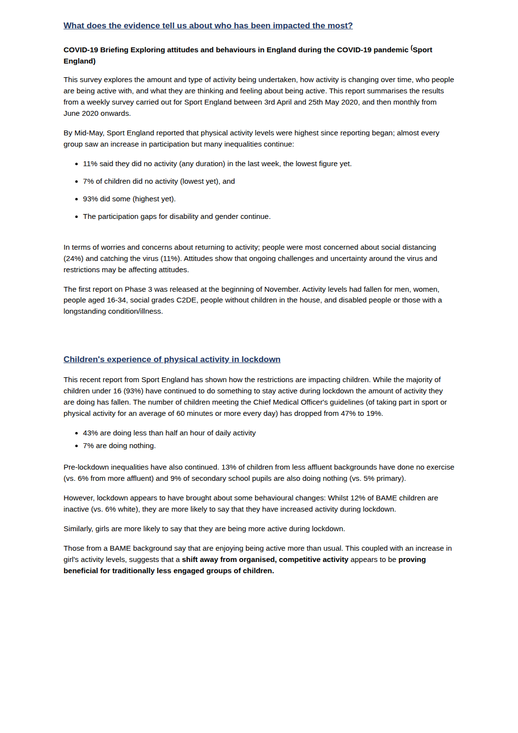What does the evidence tell us about who has been impacted the most?
COVID-19 Briefing Exploring attitudes and behaviours in England during the COVID-19 pandemic (Sport England)
This survey explores the amount and type of activity being undertaken, how activity is changing over time, who people are being active with, and what they are thinking and feeling about being active. This report summarises the results from a weekly survey carried out for Sport England between 3rd April and 25th May 2020, and then monthly from June 2020 onwards.
By Mid-May, Sport England reported that physical activity levels were highest since reporting began; almost every group saw an increase in participation but many inequalities continue:
11% said they did no activity (any duration) in the last week, the lowest figure yet.
7% of children did no activity (lowest yet), and
93% did some (highest yet).
The participation gaps for disability and gender continue.
In terms of worries and concerns about returning to activity; people were most concerned about social distancing (24%) and catching the virus (11%). Attitudes show that ongoing challenges and uncertainty around the virus and restrictions may be affecting attitudes.
The first report on Phase 3 was released at the beginning of November. Activity levels had fallen for men, women, people aged 16-34, social grades C2DE, people without children in the house, and disabled people or those with a longstanding condition/illness.
Children's experience of physical activity in lockdown
This recent report from Sport England has shown how the restrictions are impacting children. While the majority of children under 16 (93%) have continued to do something to stay active during lockdown the amount of activity they are doing has fallen. The number of children meeting the Chief Medical Officer's guidelines (of taking part in sport or physical activity for an average of 60 minutes or more every day) has dropped from 47% to 19%.
43% are doing less than half an hour of daily activity
7% are doing nothing.
Pre-lockdown inequalities have also continued. 13% of children from less affluent backgrounds have done no exercise (vs. 6% from more affluent) and 9% of secondary school pupils are also doing nothing (vs. 5% primary).
However, lockdown appears to have brought about some behavioural changes: Whilst 12% of BAME children are inactive (vs. 6% white), they are more likely to say that they have increased activity during lockdown.
Similarly, girls are more likely to say that they are being more active during lockdown.
Those from a BAME background say that are enjoying being active more than usual. This coupled with an increase in girl's activity levels, suggests that a shift away from organised, competitive activity appears to be proving beneficial for traditionally less engaged groups of children.